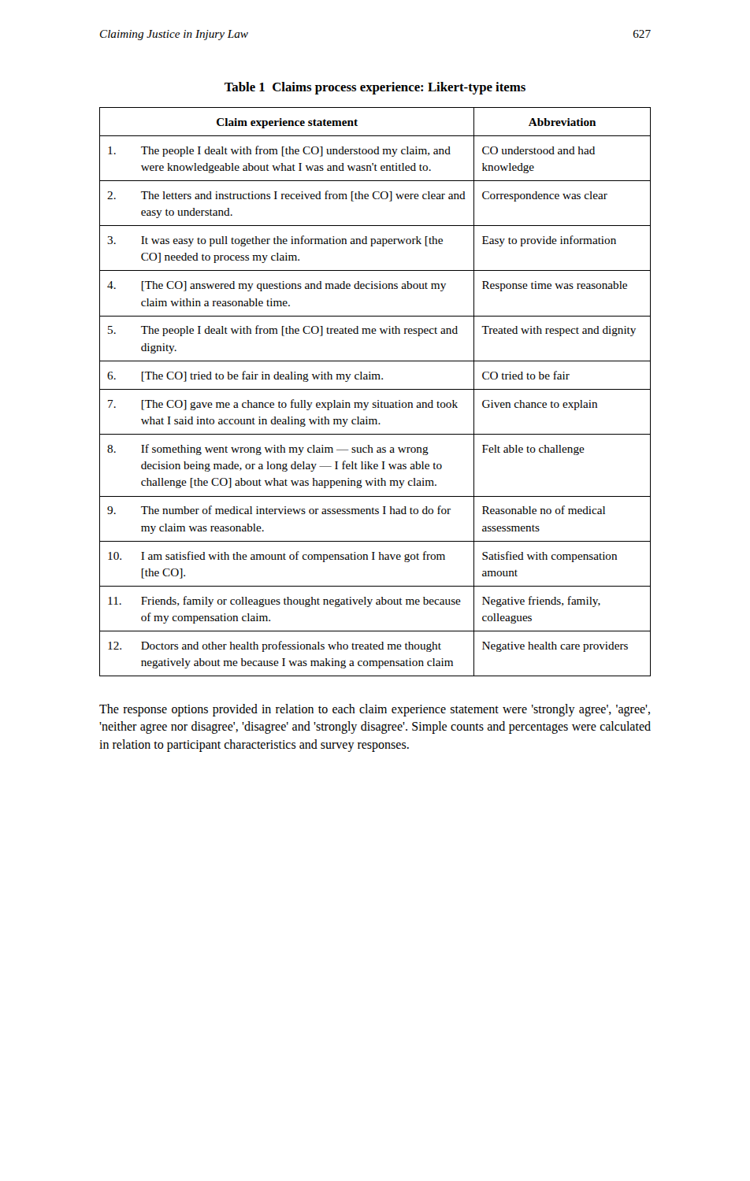Claiming Justice in Injury Law 627
Table 1 Claims process experience: Likert-type items
| Claim experience statement | Abbreviation |
| --- | --- |
| 1. | The people I dealt with from [the CO] understood my claim, and were knowledgeable about what I was and wasn't entitled to. | CO understood and had knowledge |
| 2. | The letters and instructions I received from [the CO] were clear and easy to understand. | Correspondence was clear |
| 3. | It was easy to pull together the information and paperwork [the CO] needed to process my claim. | Easy to provide information |
| 4. | [The CO] answered my questions and made decisions about my claim within a reasonable time. | Response time was reasonable |
| 5. | The people I dealt with from [the CO] treated me with respect and dignity. | Treated with respect and dignity |
| 6. | [The CO] tried to be fair in dealing with my claim. | CO tried to be fair |
| 7. | [The CO] gave me a chance to fully explain my situation and took what I said into account in dealing with my claim. | Given chance to explain |
| 8. | If something went wrong with my claim — such as a wrong decision being made, or a long delay — I felt like I was able to challenge [the CO] about what was happening with my claim. | Felt able to challenge |
| 9. | The number of medical interviews or assessments I had to do for my claim was reasonable. | Reasonable no of medical assessments |
| 10. | I am satisfied with the amount of compensation I have got from [the CO]. | Satisfied with compensation amount |
| 11. | Friends, family or colleagues thought negatively about me because of my compensation claim. | Negative friends, family, colleagues |
| 12. | Doctors and other health professionals who treated me thought negatively about me because I was making a compensation claim | Negative health care providers |
The response options provided in relation to each claim experience statement were 'strongly agree', 'agree', 'neither agree nor disagree', 'disagree' and 'strongly disagree'. Simple counts and percentages were calculated in relation to participant characteristics and survey responses.